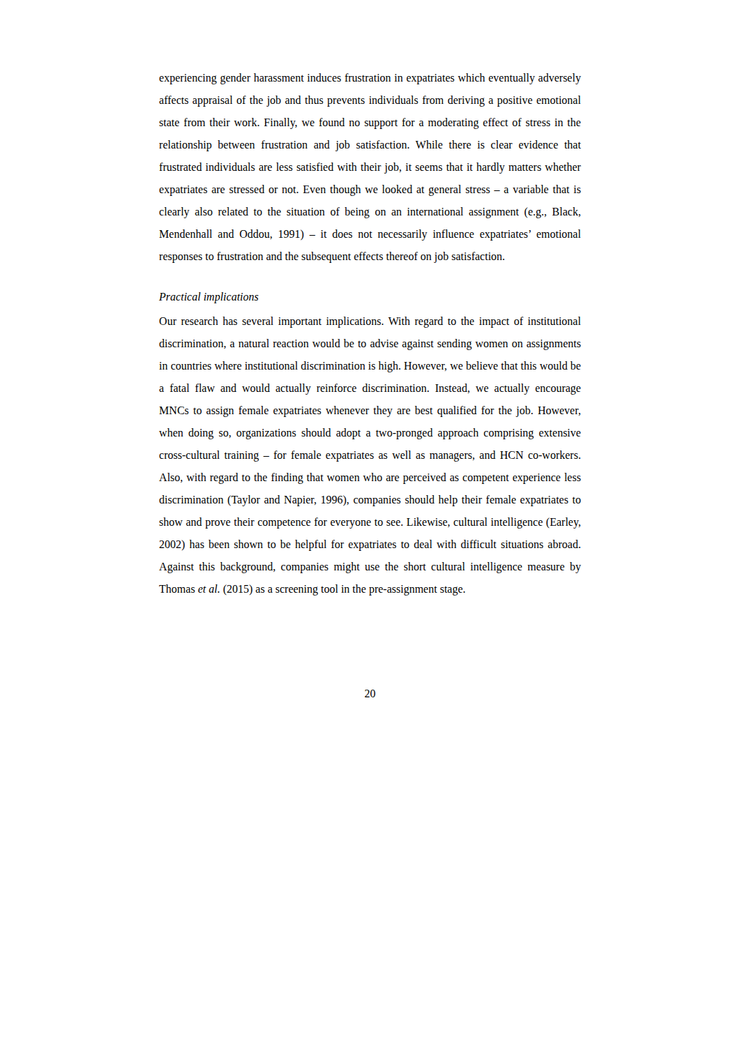experiencing gender harassment induces frustration in expatriates which eventually adversely affects appraisal of the job and thus prevents individuals from deriving a positive emotional state from their work. Finally, we found no support for a moderating effect of stress in the relationship between frustration and job satisfaction. While there is clear evidence that frustrated individuals are less satisfied with their job, it seems that it hardly matters whether expatriates are stressed or not. Even though we looked at general stress – a variable that is clearly also related to the situation of being on an international assignment (e.g., Black, Mendenhall and Oddou, 1991) – it does not necessarily influence expatriates’ emotional responses to frustration and the subsequent effects thereof on job satisfaction.
Practical implications
Our research has several important implications. With regard to the impact of institutional discrimination, a natural reaction would be to advise against sending women on assignments in countries where institutional discrimination is high. However, we believe that this would be a fatal flaw and would actually reinforce discrimination. Instead, we actually encourage MNCs to assign female expatriates whenever they are best qualified for the job. However, when doing so, organizations should adopt a two-pronged approach comprising extensive cross-cultural training – for female expatriates as well as managers, and HCN co-workers. Also, with regard to the finding that women who are perceived as competent experience less discrimination (Taylor and Napier, 1996), companies should help their female expatriates to show and prove their competence for everyone to see. Likewise, cultural intelligence (Earley, 2002) has been shown to be helpful for expatriates to deal with difficult situations abroad. Against this background, companies might use the short cultural intelligence measure by Thomas et al. (2015) as a screening tool in the pre-assignment stage.
20